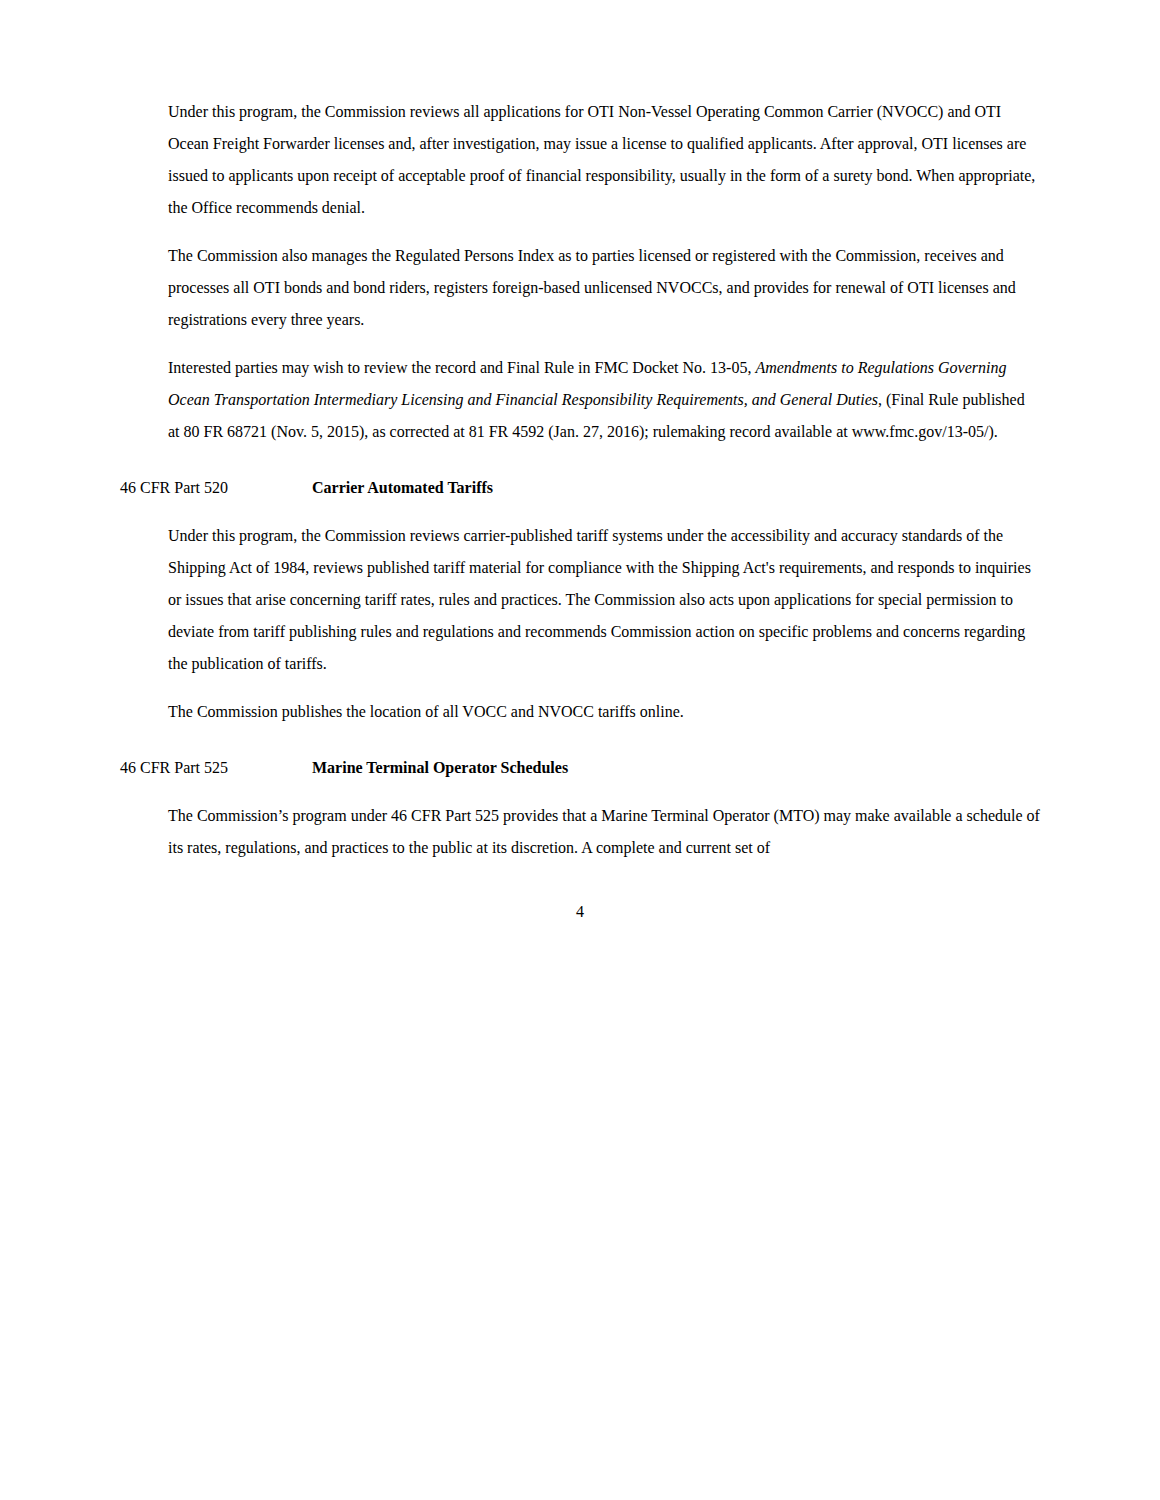Under this program, the Commission reviews all applications for OTI Non-Vessel Operating Common Carrier (NVOCC) and OTI Ocean Freight Forwarder licenses and, after investigation, may issue a license to qualified applicants. After approval, OTI licenses are issued to applicants upon receipt of acceptable proof of financial responsibility, usually in the form of a surety bond. When appropriate, the Office recommends denial.
The Commission also manages the Regulated Persons Index as to parties licensed or registered with the Commission, receives and processes all OTI bonds and bond riders, registers foreign-based unlicensed NVOCCs, and provides for renewal of OTI licenses and registrations every three years.
Interested parties may wish to review the record and Final Rule in FMC Docket No. 13-05, Amendments to Regulations Governing Ocean Transportation Intermediary Licensing and Financial Responsibility Requirements, and General Duties, (Final Rule published at 80 FR 68721 (Nov. 5, 2015), as corrected at 81 FR 4592 (Jan. 27, 2016); rulemaking record available at www.fmc.gov/13-05/).
46 CFR Part 520 Carrier Automated Tariffs
Under this program, the Commission reviews carrier-published tariff systems under the accessibility and accuracy standards of the Shipping Act of 1984, reviews published tariff material for compliance with the Shipping Act's requirements, and responds to inquiries or issues that arise concerning tariff rates, rules and practices. The Commission also acts upon applications for special permission to deviate from tariff publishing rules and regulations and recommends Commission action on specific problems and concerns regarding the publication of tariffs.
The Commission publishes the location of all VOCC and NVOCC tariffs online.
46 CFR Part 525 Marine Terminal Operator Schedules
The Commission’s program under 46 CFR Part 525 provides that a Marine Terminal Operator (MTO) may make available a schedule of its rates, regulations, and practices to the public at its discretion. A complete and current set of
4